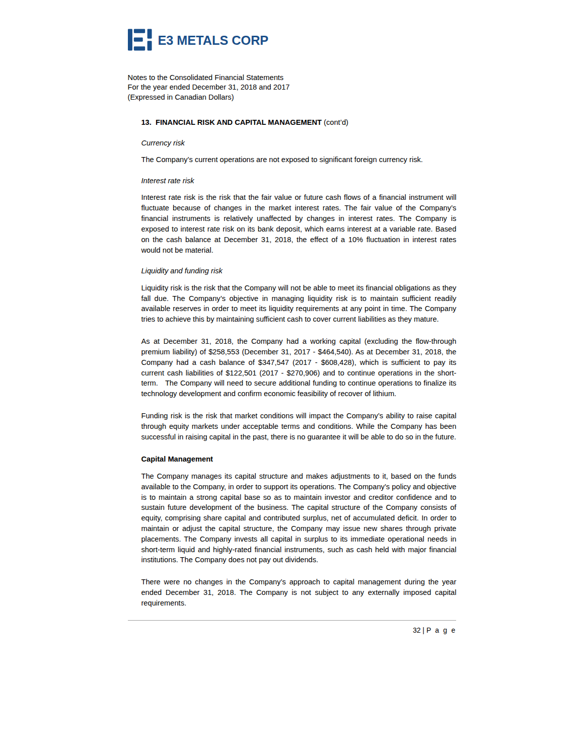Notes to the Consolidated Financial Statements
For the year ended December 31, 2018 and 2017
(Expressed in Canadian Dollars)
13. FINANCIAL RISK AND CAPITAL MANAGEMENT (cont’d)
Currency risk
The Company’s current operations are not exposed to significant foreign currency risk.
Interest rate risk
Interest rate risk is the risk that the fair value or future cash flows of a financial instrument will fluctuate because of changes in the market interest rates. The fair value of the Company’s financial instruments is relatively unaffected by changes in interest rates. The Company is exposed to interest rate risk on its bank deposit, which earns interest at a variable rate. Based on the cash balance at December 31, 2018, the effect of a 10% fluctuation in interest rates would not be material.
Liquidity and funding risk
Liquidity risk is the risk that the Company will not be able to meet its financial obligations as they fall due. The Company’s objective in managing liquidity risk is to maintain sufficient readily available reserves in order to meet its liquidity requirements at any point in time. The Company tries to achieve this by maintaining sufficient cash to cover current liabilities as they mature.
As at December 31, 2018, the Company had a working capital (excluding the flow-through premium liability) of $258,553 (December 31, 2017 - $464,540). As at December 31, 2018, the Company had a cash balance of $347,547 (2017 - $608,428), which is sufficient to pay its current cash liabilities of $122,501 (2017 - $270,906) and to continue operations in the short-term. The Company will need to secure additional funding to continue operations to finalize its technology development and confirm economic feasibility of recover of lithium.
Funding risk is the risk that market conditions will impact the Company’s ability to raise capital through equity markets under acceptable terms and conditions. While the Company has been successful in raising capital in the past, there is no guarantee it will be able to do so in the future.
Capital Management
The Company manages its capital structure and makes adjustments to it, based on the funds available to the Company, in order to support its operations. The Company’s policy and objective is to maintain a strong capital base so as to maintain investor and creditor confidence and to sustain future development of the business. The capital structure of the Company consists of equity, comprising share capital and contributed surplus, net of accumulated deficit. In order to maintain or adjust the capital structure, the Company may issue new shares through private placements. The Company invests all capital in surplus to its immediate operational needs in short-term liquid and highly-rated financial instruments, such as cash held with major financial institutions. The Company does not pay out dividends.
There were no changes in the Company’s approach to capital management during the year ended December 31, 2018. The Company is not subject to any externally imposed capital requirements.
32 | P a g e